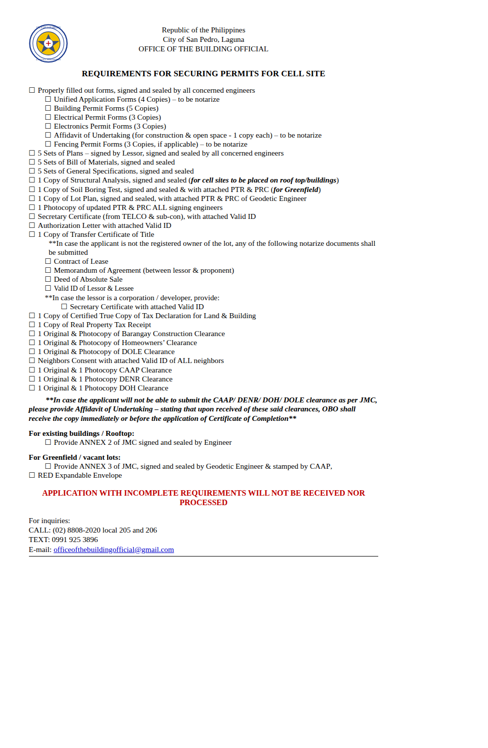CITY OF SAN PEDRO LAGUNA, PHILIPPINES
Republic of the Philippines
City of San Pedro, Laguna
OFFICE OF THE BUILDING OFFICIAL
REQUIREMENTS FOR SECURING PERMITS FOR CELL SITE
Properly filled out forms, signed and sealed by all concerned engineers
Unified Application Forms (4 Copies) – to be notarize
Building Permit Forms (5 Copies)
Electrical Permit Forms (3 Copies)
Electronics Permit Forms (3 Copies)
Affidavit of Undertaking (for construction & open space - 1 copy each) – to be notarize
Fencing Permit Forms (3 Copies, if applicable) – to be notarize
5 Sets of Plans – signed by Lessor, signed and sealed by all concerned engineers
5 Sets of Bill of Materials, signed and sealed
5 Sets of General Specifications, signed and sealed
1 Copy of Structural Analysis, signed and sealed (for cell sites to be placed on roof top/buildings)
1 Copy of Soil Boring Test, signed and sealed & with attached PTR & PRC (for Greenfield)
1 Copy of Lot Plan, signed and sealed, with attached PTR & PRC of Geodetic Engineer
1 Photocopy of updated PTR & PRC ALL signing engineers
Secretary Certificate (from TELCO & sub-con), with attached Valid ID
Authorization Letter with attached Valid ID
1 Copy of Transfer Certificate of Title
**In case the applicant is not the registered owner of the lot, any of the following notarize documents shall be submitted
Contract of Lease
Memorandum of Agreement (between lessor & proponent)
Deed of Absolute Sale
Valid ID of Lessor & Lessee
**In case the lessor is a corporation / developer, provide:
Secretary Certificate with attached Valid ID
1 Copy of Certified True Copy of Tax Declaration for Land & Building
1 Copy of Real Property Tax Receipt
1 Original & Photocopy of Barangay Construction Clearance
1 Original & Photocopy of Homeowners’ Clearance
1 Original & Photocopy of DOLE Clearance
Neighbors Consent with attached Valid ID of ALL neighbors
1 Original & 1 Photocopy CAAP Clearance
1 Original & 1 Photocopy DENR Clearance
1 Original & 1 Photocopy DOH Clearance
**In case the applicant will not be able to submit the CAAP/ DENR/ DOH/ DOLE clearance as per JMC, please provide Affidavit of Undertaking – stating that upon received of these said clearances, OBO shall receive the copy immediately or before the application of Certificate of Completion**
For existing buildings / Rooftop:
Provide ANNEX 2 of JMC signed and sealed by Engineer
For Greenfield / vacant lots:
Provide ANNEX 3 of JMC, signed and sealed by Geodetic Engineer & stamped by CAAP,
RED Expandable Envelope
APPLICATION WITH INCOMPLETE REQUIREMENTS WILL NOT BE RECEIVED NOR PROCESSED
For inquiries:
CALL: (02) 8808-2020 local 205 and 206
TEXT: 0991 925 3896
E-mail: officeofthebuildingofficial@gmail.com